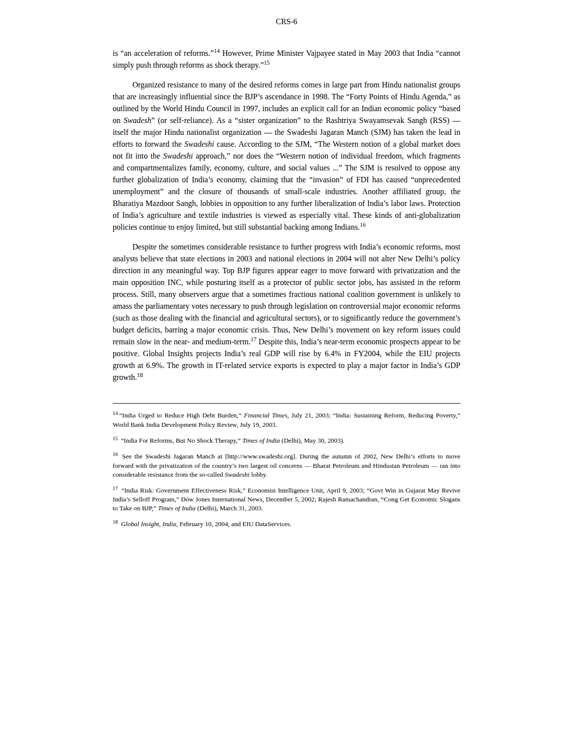CRS-6
is “an acceleration of reforms.”14 However, Prime Minister Vajpayee stated in May 2003 that India “cannot simply push through reforms as shock therapy.”15
Organized resistance to many of the desired reforms comes in large part from Hindu nationalist groups that are increasingly influential since the BJP’s ascendance in 1998. The “Forty Points of Hindu Agenda,” as outlined by the World Hindu Council in 1997, includes an explicit call for an Indian economic policy “based on Swadesh” (or self-reliance). As a “sister organization” to the Rashtriya Swayamsevak Sangh (RSS) — itself the major Hindu nationalist organization — the Swadeshi Jagaran Manch (SJM) has taken the lead in efforts to forward the Swadeshi cause. According to the SJM, “The Western notion of a global market does not fit into the Swadeshi approach,” nor does the “Western notion of individual freedom, which fragments and compartmentalizes family, economy, culture, and social values ...” The SJM is resolved to oppose any further globalization of India’s economy, claiming that the “invasion” of FDI has caused “unprecedented unemployment” and the closure of thousands of small-scale industries. Another affiliated group, the Bharatiya Mazdoor Sangh, lobbies in opposition to any further liberalization of India’s labor laws. Protection of India’s agriculture and textile industries is viewed as especially vital. These kinds of anti-globalization policies continue to enjoy limited, but still substantial backing among Indians.16
Despite the sometimes considerable resistance to further progress with India’s economic reforms, most analysts believe that state elections in 2003 and national elections in 2004 will not alter New Delhi’s policy direction in any meaningful way. Top BJP figures appear eager to move forward with privatization and the main opposition INC, while posturing itself as a protector of public sector jobs, has assisted in the reform process. Still, many observers argue that a sometimes fractious national coalition government is unlikely to amass the parliamentary votes necessary to push through legislation on controversial major economic reforms (such as those dealing with the financial and agricultural sectors), or to significantly reduce the government’s budget deficits, barring a major economic crisis. Thus, New Delhi’s movement on key reform issues could remain slow in the near- and medium-term.17 Despite this, India’s near-term economic prospects appear to be positive. Global Insights projects India’s real GDP will rise by 6.4% in FY2004, while the EIU projects growth at 6.9%. The growth in IT-related service exports is expected to play a major factor in India’s GDP growth.18
14“India Urged to Reduce High Debt Burden,” Financial Times, July 21, 2003; “India: Sustaining Reform, Reducing Poverty,” World Bank India Development Policy Review, July 19, 2003.
15 “India For Reforms, But No Shock Therapy,” Times of India (Delhi), May 30, 2003).
16 See the Swadeshi Jagaran Manch at [http://www.swadeshi.org]. During the autumn of 2002, New Delhi’s efforts to move forward with the privatization of the country’s two largest oil concerns — Bharat Petroleum and Hindustan Petroleum — ran into considerable resistance from the so-called Swadeshi lobby.
17 “India Risk: Government Effectiveness Risk,” Economist Intelligence Unit, April 9, 2003; “Govt Win in Gujarat May Revive India’s Selloff Program,” Dow Jones International News, December 5, 2002; Rajesh Ramachandran, “Cong Get Economic Slogans to Take on BJP,” Times of India (Delhi), March 31, 2003.
18 Global Insight, India, February 10, 2004, and EIU DataServices.